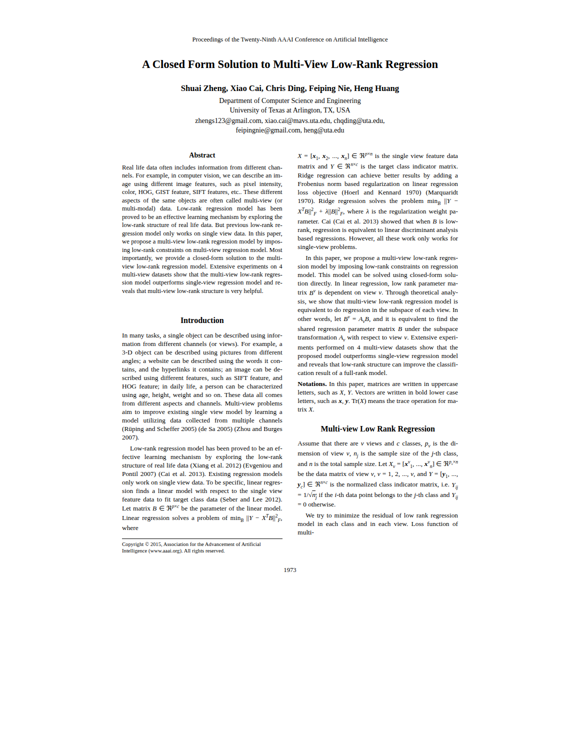Proceedings of the Twenty-Ninth AAAI Conference on Artificial Intelligence
A Closed Form Solution to Multi-View Low-Rank Regression
Shuai Zheng, Xiao Cai, Chris Ding, Feiping Nie, Heng Huang
Department of Computer Science and Engineering
University of Texas at Arlington, TX, USA
zhengs123@gmail.com, xiao.cai@mavs.uta.edu, chqding@uta.edu,
feipingnie@gmail.com, heng@uta.edu
Abstract
Real life data often includes information from different channels. For example, in computer vision, we can describe an image using different image features, such as pixel intensity, color, HOG, GIST feature, SIFT features, etc.. These different aspects of the same objects are often called multi-view (or multi-modal) data. Low-rank regression model has been proved to be an effective learning mechanism by exploring the low-rank structure of real life data. But previous low-rank regression model only works on single view data. In this paper, we propose a multi-view low-rank regression model by imposing low-rank constraints on multi-view regression model. Most importantly, we provide a closed-form solution to the multi-view low-rank regression model. Extensive experiments on 4 multi-view datasets show that the multi-view low-rank regression model outperforms single-view regression model and reveals that multi-view low-rank structure is very helpful.
Introduction
In many tasks, a single object can be described using information from different channels (or views). For example, a 3-D object can be described using pictures from different angles; a website can be described using the words it contains, and the hyperlinks it contains; an image can be described using different features, such as SIFT feature, and HOG feature; in daily life, a person can be characterized using age, height, weight and so on. These data all comes from different aspects and channels. Multi-view problems aim to improve existing single view model by learning a model utilizing data collected from multiple channels (Rüping and Scheffer 2005) (de Sa 2005) (Zhou and Burges 2007).
Low-rank regression model has been proved to be an effective learning mechanism by exploring the low-rank structure of real life data (Xiang et al. 2012) (Evgeniou and Pontil 2007) (Cai et al. 2013). Existing regression models only work on single view data. To be specific, linear regression finds a linear model with respect to the single view feature data to fit target class data (Seber and Lee 2012). Let matrix B ∈ ℜp×c be the parameter of the linear model. Linear regression solves a problem of minB ||Y − XTB||2F, where
Copyright © 2015, Association for the Advancement of Artificial Intelligence (www.aaai.org). All rights reserved.
X = [x1, x2, ..., xn] ∈ ℜp×n is the single view feature data matrix and Y ∈ ℜn×c is the target class indicator matrix. Ridge regression can achieve better results by adding a Frobenius norm based regularization on linear regression loss objective (Hoerl and Kennard 1970) (Marquaridt 1970). Ridge regression solves the problem minB ||Y − XTB||2F + λ||B||2F, where λ is the regularization weight parameter. Cai (Cai et al. 2013) showed that when B is low-rank, regression is equivalent to linear discriminant analysis based regressions. However, all these work only works for single-view problems.
In this paper, we propose a multi-view low-rank regression model by imposing low-rank constraints on regression model. This model can be solved using closed-form solution directly. In linear regression, low rank parameter matrix Bν is dependent on view ν. Through theoretical analysis, we show that multi-view low-rank regression model is equivalent to do regression in the subspace of each view. In other words, let Bν = AνB, and it is equivalent to find the shared regression parameter matrix B under the subspace transformation Aν with respect to view ν. Extensive experiments performed on 4 multi-view datasets show that the proposed model outperforms single-view regression model and reveals that low-rank structure can improve the classification result of a full-rank model.
Notations. In this paper, matrices are written in uppercase letters, such as X, Y. Vectors are written in bold lower case letters, such as x, y. Tr(X) means the trace operation for matrix X.
Multi-view Low Rank Regression
Assume that there are v views and c classes, pν is the dimension of view ν, nj is the sample size of the j-th class, and n is the total sample size. Let Xν = [xν1, ..., xνn] ∈ ℜpν×n be the data matrix of view ν, ν = 1, 2, ..., v, and Y = [y1, ..., yc] ∈ ℜn×c is the normalized class indicator matrix, i.e. Yij = 1/√nj if the i-th data point belongs to the j-th class and Yij = 0 otherwise.
We try to minimize the residual of low rank regression model in each class and in each view. Loss function of multi-
1973